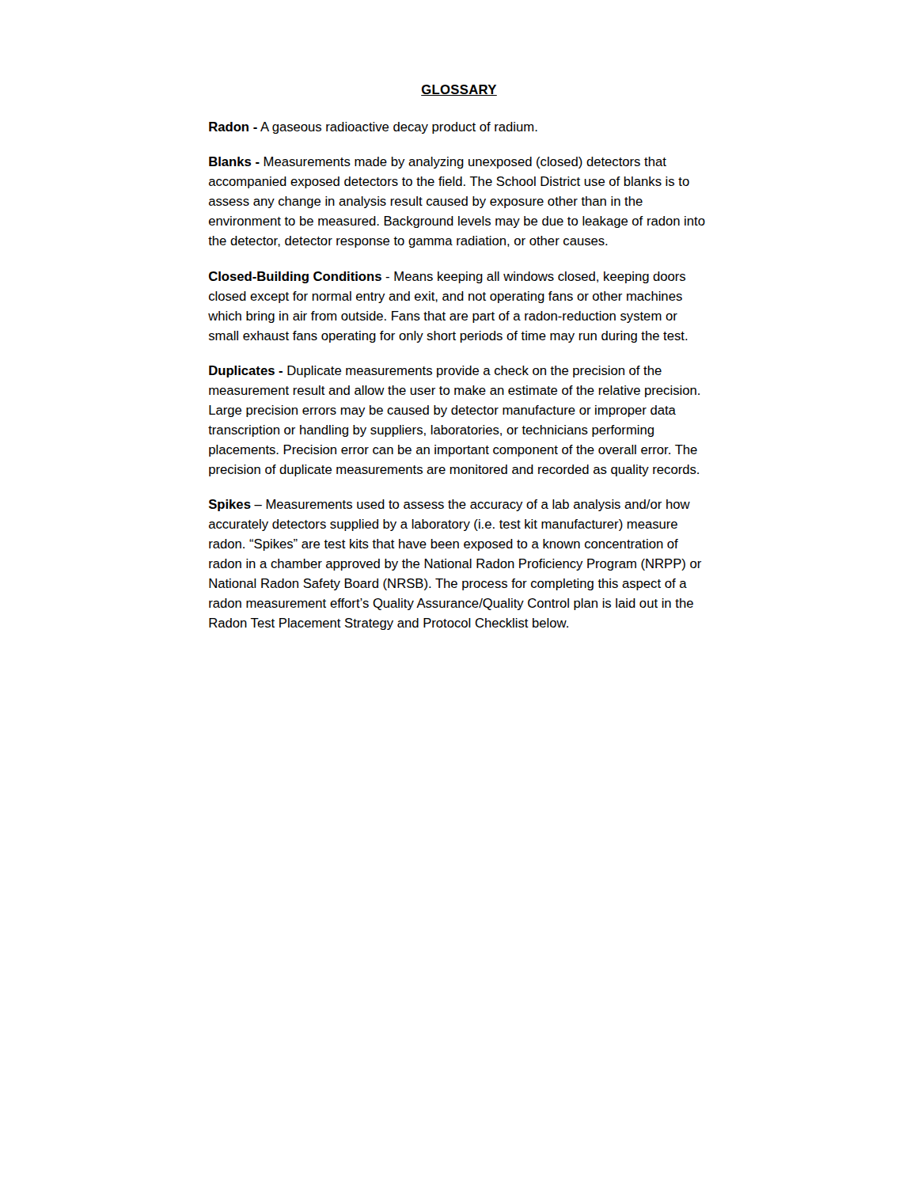GLOSSARY
Radon - A gaseous radioactive decay product of radium.
Blanks - Measurements made by analyzing unexposed (closed) detectors that accompanied exposed detectors to the field. The School District use of blanks is to assess any change in analysis result caused by exposure other than in the environment to be measured. Background levels may be due to leakage of radon into the detector, detector response to gamma radiation, or other causes.
Closed-Building Conditions - Means keeping all windows closed, keeping doors closed except for normal entry and exit, and not operating fans or other machines which bring in air from outside. Fans that are part of a radon-reduction system or small exhaust fans operating for only short periods of time may run during the test.
Duplicates - Duplicate measurements provide a check on the precision of the measurement result and allow the user to make an estimate of the relative precision. Large precision errors may be caused by detector manufacture or improper data transcription or handling by suppliers, laboratories, or technicians performing placements. Precision error can be an important component of the overall error. The precision of duplicate measurements are monitored and recorded as quality records.
Spikes – Measurements used to assess the accuracy of a lab analysis and/or how accurately detectors supplied by a laboratory (i.e. test kit manufacturer) measure radon. “Spikes” are test kits that have been exposed to a known concentration of radon in a chamber approved by the National Radon Proficiency Program (NRPP) or National Radon Safety Board (NRSB). The process for completing this aspect of a radon measurement effort’s Quality Assurance/Quality Control plan is laid out in the Radon Test Placement Strategy and Protocol Checklist below.